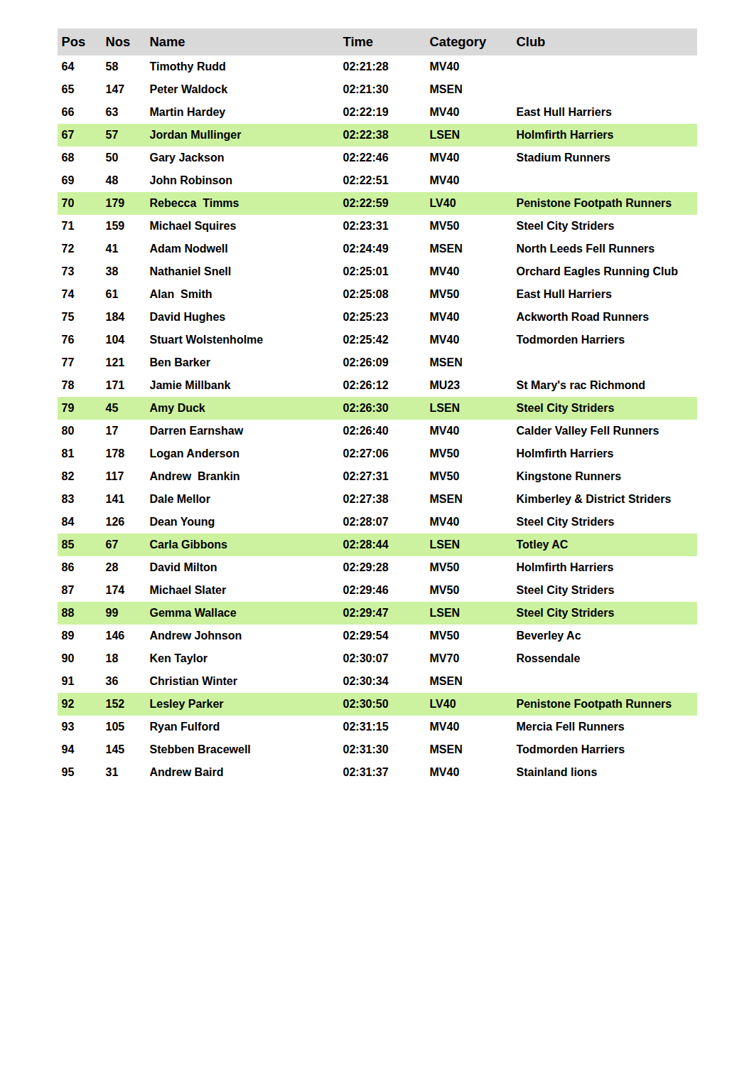| Pos | Nos | Name | Time | Category | Club |
| --- | --- | --- | --- | --- | --- |
| 64 | 58 | Timothy Rudd | 02:21:28 | MV40 | |
| 65 | 147 | Peter Waldock | 02:21:30 | MSEN | |
| 66 | 63 | Martin Hardey | 02:22:19 | MV40 | East Hull Harriers |
| 67 | 57 | Jordan Mullinger | 02:22:38 | LSEN | Holmfirth Harriers |
| 68 | 50 | Gary Jackson | 02:22:46 | MV40 | Stadium Runners |
| 69 | 48 | John Robinson | 02:22:51 | MV40 | |
| 70 | 179 | Rebecca Timms | 02:22:59 | LV40 | Penistone Footpath Runners |
| 71 | 159 | Michael Squires | 02:23:31 | MV50 | Steel City Striders |
| 72 | 41 | Adam Nodwell | 02:24:49 | MSEN | North Leeds Fell Runners |
| 73 | 38 | Nathaniel Snell | 02:25:01 | MV40 | Orchard Eagles Running Club |
| 74 | 61 | Alan Smith | 02:25:08 | MV50 | East Hull Harriers |
| 75 | 184 | David Hughes | 02:25:23 | MV40 | Ackworth Road Runners |
| 76 | 104 | Stuart Wolstenholme | 02:25:42 | MV40 | Todmorden Harriers |
| 77 | 121 | Ben Barker | 02:26:09 | MSEN | |
| 78 | 171 | Jamie Millbank | 02:26:12 | MU23 | St Mary's rac Richmond |
| 79 | 45 | Amy Duck | 02:26:30 | LSEN | Steel City Striders |
| 80 | 17 | Darren Earnshaw | 02:26:40 | MV40 | Calder Valley Fell Runners |
| 81 | 178 | Logan Anderson | 02:27:06 | MV50 | Holmfirth Harriers |
| 82 | 117 | Andrew Brankin | 02:27:31 | MV50 | Kingstone Runners |
| 83 | 141 | Dale Mellor | 02:27:38 | MSEN | Kimberley & District Striders |
| 84 | 126 | Dean Young | 02:28:07 | MV40 | Steel City Striders |
| 85 | 67 | Carla Gibbons | 02:28:44 | LSEN | Totley AC |
| 86 | 28 | David Milton | 02:29:28 | MV50 | Holmfirth Harriers |
| 87 | 174 | Michael Slater | 02:29:46 | MV50 | Steel City Striders |
| 88 | 99 | Gemma Wallace | 02:29:47 | LSEN | Steel City Striders |
| 89 | 146 | Andrew Johnson | 02:29:54 | MV50 | Beverley Ac |
| 90 | 18 | Ken Taylor | 02:30:07 | MV70 | Rossendale |
| 91 | 36 | Christian Winter | 02:30:34 | MSEN | |
| 92 | 152 | Lesley Parker | 02:30:50 | LV40 | Penistone Footpath Runners |
| 93 | 105 | Ryan Fulford | 02:31:15 | MV40 | Mercia Fell Runners |
| 94 | 145 | Stebben Bracewell | 02:31:30 | MSEN | Todmorden Harriers |
| 95 | 31 | Andrew Baird | 02:31:37 | MV40 | Stainland lions |